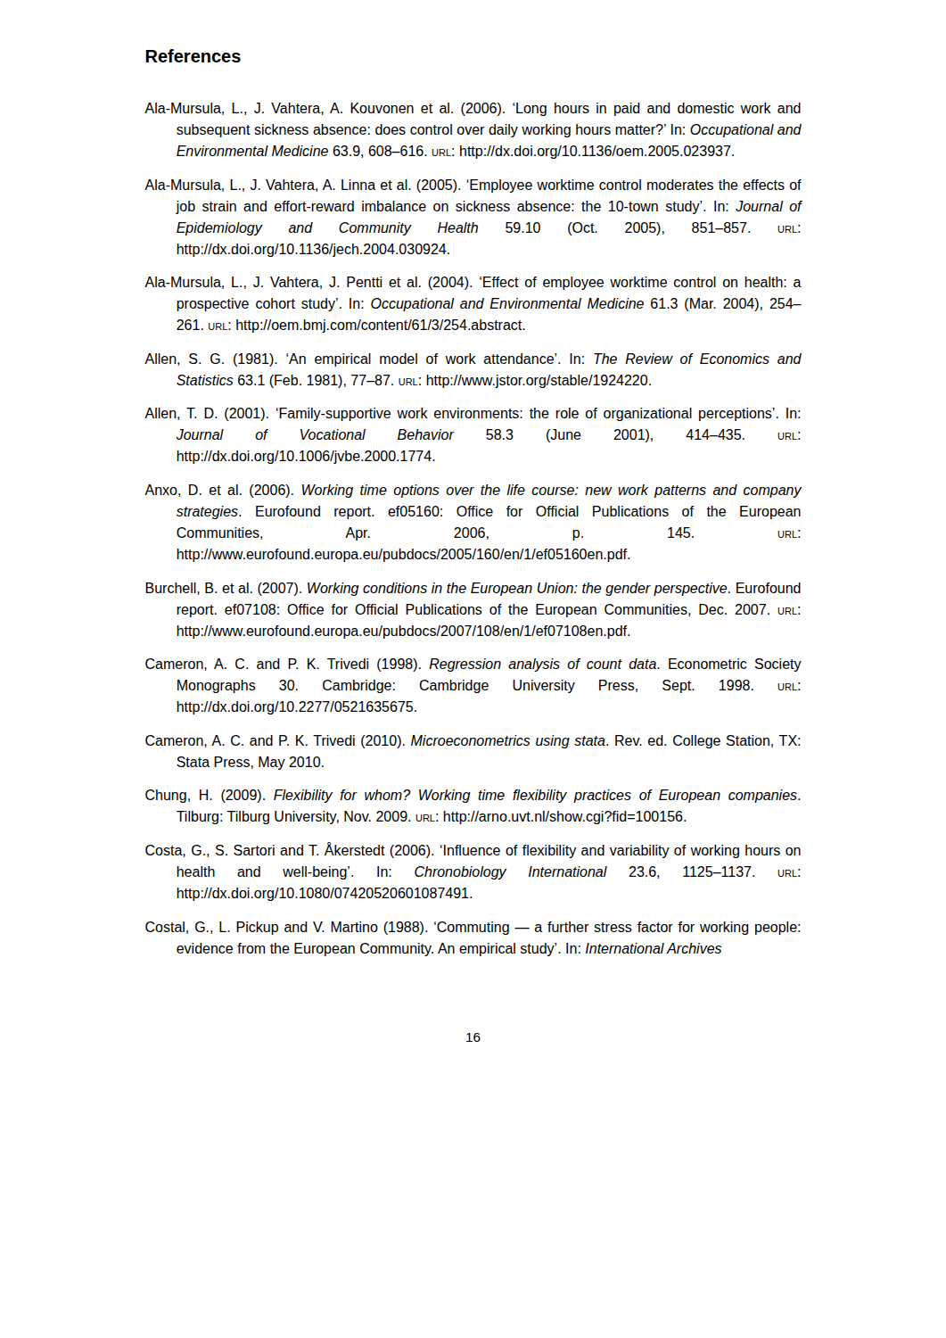References
Ala-Mursula, L., J. Vahtera, A. Kouvonen et al. (2006). ‘Long hours in paid and domestic work and subsequent sickness absence: does control over daily working hours matter?’ In: Occupational and Environmental Medicine 63.9, 608–616. URL: http://dx.doi.org/10.1136/oem.2005.023937.
Ala-Mursula, L., J. Vahtera, A. Linna et al. (2005). ‘Employee worktime control moderates the effects of job strain and effort-reward imbalance on sickness absence: the 10-town study’. In: Journal of Epidemiology and Community Health 59.10 (Oct. 2005), 851–857. URL: http://dx.doi.org/10.1136/jech.2004.030924.
Ala-Mursula, L., J. Vahtera, J. Pentti et al. (2004). ‘Effect of employee worktime control on health: a prospective cohort study’. In: Occupational and Environmental Medicine 61.3 (Mar. 2004), 254–261. URL: http://oem.bmj.com/content/61/3/254.abstract.
Allen, S. G. (1981). ‘An empirical model of work attendance’. In: The Review of Economics and Statistics 63.1 (Feb. 1981), 77–87. URL: http://www.jstor.org/stable/1924220.
Allen, T. D. (2001). ‘Family-supportive work environments: the role of organizational perceptions’. In: Journal of Vocational Behavior 58.3 (June 2001), 414–435. URL: http://dx.doi.org/10.1006/jvbe.2000.1774.
Anxo, D. et al. (2006). Working time options over the life course: new work patterns and company strategies. Eurofound report. ef05160: Office for Official Publications of the European Communities, Apr. 2006, p. 145. URL: http://www.eurofound.europa.eu/pubdocs/2005/160/en/1/ef05160en.pdf.
Burchell, B. et al. (2007). Working conditions in the European Union: the gender perspective. Eurofound report. ef07108: Office for Official Publications of the European Communities, Dec. 2007. URL: http://www.eurofound.europa.eu/pubdocs/2007/108/en/1/ef07108en.pdf.
Cameron, A. C. and P. K. Trivedi (1998). Regression analysis of count data. Econometric Society Monographs 30. Cambridge: Cambridge University Press, Sept. 1998. URL: http://dx.doi.org/10.2277/0521635675.
Cameron, A. C. and P. K. Trivedi (2010). Microeconometrics using stata. Rev. ed. College Station, TX: Stata Press, May 2010.
Chung, H. (2009). Flexibility for whom? Working time flexibility practices of European companies. Tilburg: Tilburg University, Nov. 2009. URL: http://arno.uvt.nl/show.cgi?fid=100156.
Costa, G., S. Sartori and T. Åkerstedt (2006). ‘Influence of flexibility and variability of working hours on health and well-being’. In: Chronobiology International 23.6, 1125–1137. URL: http://dx.doi.org/10.1080/07420520601087491.
Costal, G., L. Pickup and V. Martino (1988). ‘Commuting — a further stress factor for working people: evidence from the European Community. An empirical study’. In: International Archives
16